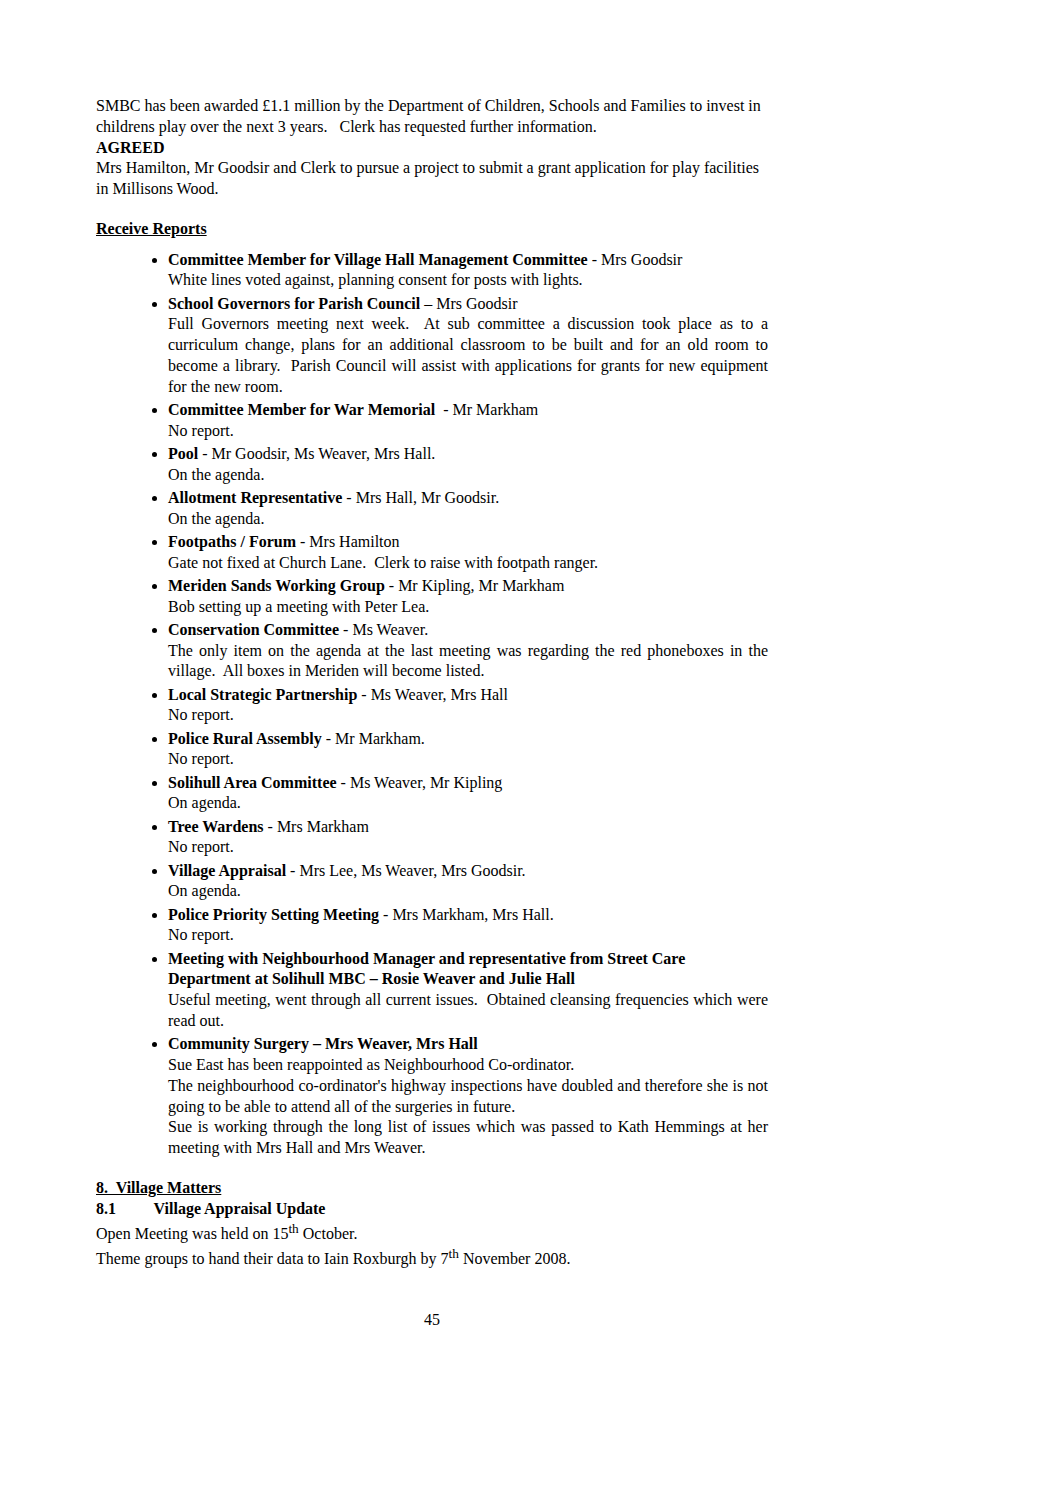SMBC has been awarded £1.1 million by the Department of Children, Schools and Families to invest in childrens play over the next 3 years. Clerk has requested further information.
AGREED
Mrs Hamilton, Mr Goodsir and Clerk to pursue a project to submit a grant application for play facilities in Millisons Wood.
Receive Reports
Committee Member for Village Hall Management Committee - Mrs Goodsir White lines voted against, planning consent for posts with lights.
School Governors for Parish Council – Mrs Goodsir Full Governors meeting next week. At sub committee a discussion took place as to a curriculum change, plans for an additional classroom to be built and for an old room to become a library. Parish Council will assist with applications for grants for new equipment for the new room.
Committee Member for War Memorial - Mr Markham No report.
Pool - Mr Goodsir, Ms Weaver, Mrs Hall. On the agenda.
Allotment Representative - Mrs Hall, Mr Goodsir. On the agenda.
Footpaths / Forum - Mrs Hamilton Gate not fixed at Church Lane. Clerk to raise with footpath ranger.
Meriden Sands Working Group - Mr Kipling, Mr Markham Bob setting up a meeting with Peter Lea.
Conservation Committee - Ms Weaver. The only item on the agenda at the last meeting was regarding the red phoneboxes in the village. All boxes in Meriden will become listed.
Local Strategic Partnership - Ms Weaver, Mrs Hall No report.
Police Rural Assembly - Mr Markham. No report.
Solihull Area Committee - Ms Weaver, Mr Kipling On agenda.
Tree Wardens - Mrs Markham No report.
Village Appraisal - Mrs Lee, Ms Weaver, Mrs Goodsir. On agenda.
Police Priority Setting Meeting - Mrs Markham, Mrs Hall. No report.
Meeting with Neighbourhood Manager and representative from Street Care Department at Solihull MBC – Rosie Weaver and Julie Hall Useful meeting, went through all current issues. Obtained cleansing frequencies which were read out.
Community Surgery – Mrs Weaver, Mrs Hall Sue East has been reappointed as Neighbourhood Co-ordinator. The neighbourhood co-ordinator's highway inspections have doubled and therefore she is not going to be able to attend all of the surgeries in future. Sue is working through the long list of issues which was passed to Kath Hemmings at her meeting with Mrs Hall and Mrs Weaver.
8. Village Matters
8.1 Village Appraisal Update
Open Meeting was held on 15th October.
Theme groups to hand their data to Iain Roxburgh by 7th November 2008.
45